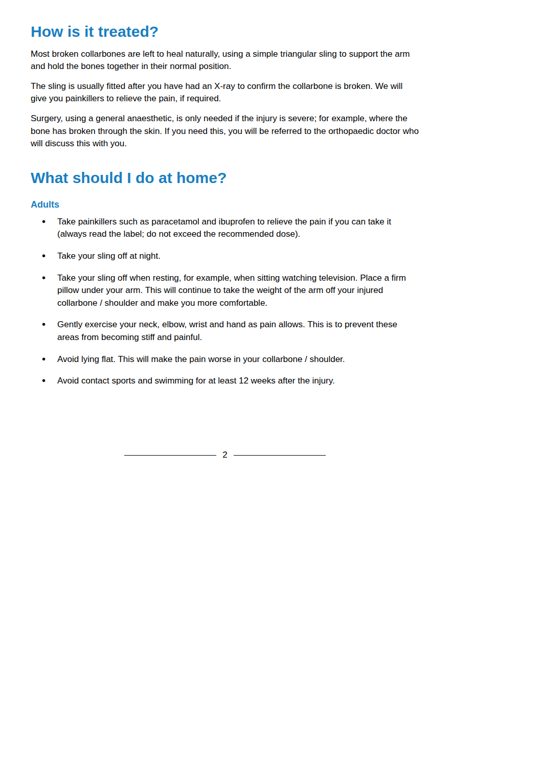How is it treated?
Most broken collarbones are left to heal naturally, using a simple triangular sling to support the arm and hold the bones together in their normal position.
The sling is usually fitted after you have had an X-ray to confirm the collarbone is broken. We will give you painkillers to relieve the pain, if required.
Surgery, using a general anaesthetic, is only needed if the injury is severe; for example, where the bone has broken through the skin. If you need this, you will be referred to the orthopaedic doctor who will discuss this with you.
What should I do at home?
Adults
Take painkillers such as paracetamol and ibuprofen to relieve the pain if you can take it (always read the label; do not exceed the recommended dose).
Take your sling off at night.
Take your sling off when resting, for example, when sitting watching television. Place a firm pillow under your arm. This will continue to take the weight of the arm off your injured collarbone / shoulder and make you more comfortable.
Gently exercise your neck, elbow, wrist and hand as pain allows. This is to prevent these areas from becoming stiff and painful.
Avoid lying flat. This will make the pain worse in your collarbone / shoulder.
Avoid contact sports and swimming for at least 12 weeks after the injury.
2